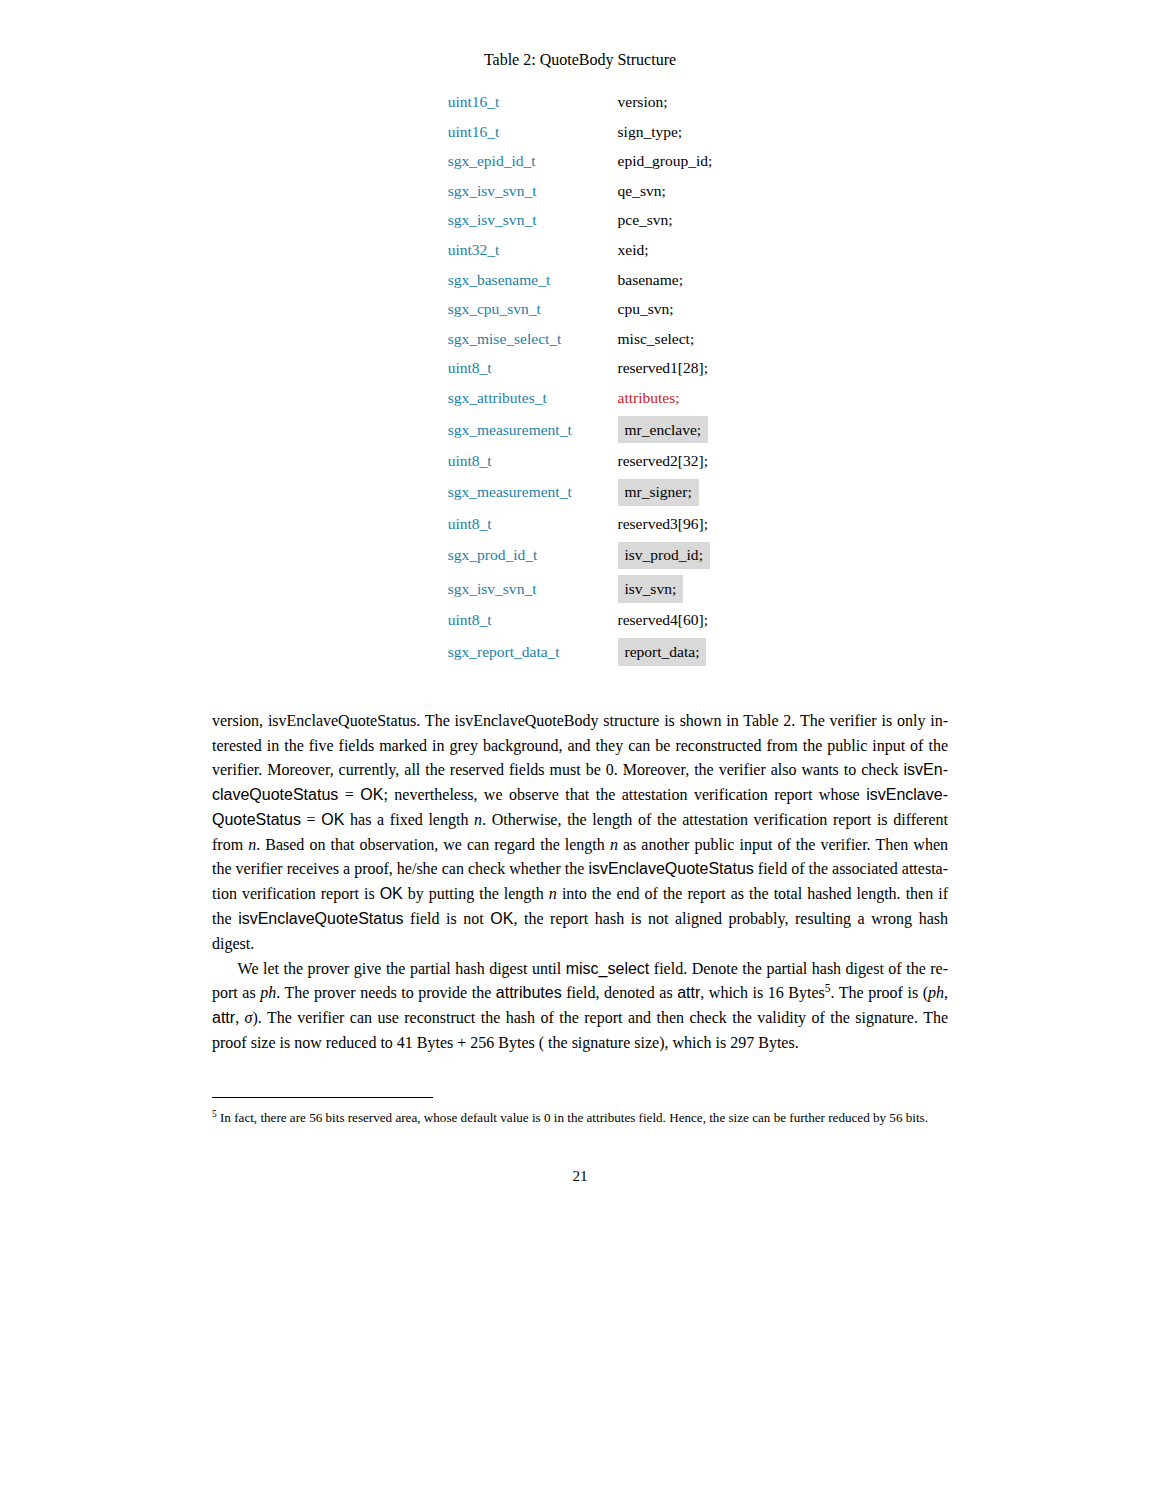Table 2: QuoteBody Structure
| uint16_t | version; |
| uint16_t | sign_type; |
| sgx_epid_id_t | epid_group_id; |
| sgx_isv_svn_t | qe_svn; |
| sgx_isv_svn_t | pce_svn; |
| uint32_t | xeid; |
| sgx_basename_t | basename; |
| sgx_cpu_svn_t | cpu_svn; |
| sgx_mise_select_t | misc_select; |
| uint8_t | reserved1[28]; |
| sgx_attributes_t | attributes; |
| sgx_measurement_t | mr_enclave; |
| uint8_t | reserved2[32]; |
| sgx_measurement_t | mr_signer; |
| uint8_t | reserved3[96]; |
| sgx_prod_id_t | isv_prod_id; |
| sgx_isv_svn_t | isv_svn; |
| uint8_t | reserved4[60]; |
| sgx_report_data_t | report_data; |
version, isvEnclaveQuoteStatus. The isvEnclaveQuoteBody structure is shown in Table 2. The verifier is only interested in the five fields marked in grey background, and they can be reconstructed from the public input of the verifier. Moreover, currently, all the reserved fields must be 0. Moreover, the verifier also wants to check isvEnclaveQuoteStatus = OK; nevertheless, we observe that the attestation verification report whose isvEnclaveQuoteStatus = OK has a fixed length n. Otherwise, the length of the attestation verification report is different from n. Based on that observation, we can regard the length n as another public input of the verifier. Then when the verifier receives a proof, he/she can check whether the isvEnclaveQuoteStatus field of the associated attestation verification report is OK by putting the length n into the end of the report as the total hashed length. then if the isvEnclaveQuoteStatus field is not OK, the report hash is not aligned probably, resulting a wrong hash digest.
We let the prover give the partial hash digest until misc_select field. Denote the partial hash digest of the report as ph. The prover needs to provide the attributes field, denoted as attr, which is 16 Bytes5. The proof is (ph, attr, σ). The verifier can use reconstruct the hash of the report and then check the validity of the signature. The proof size is now reduced to 41 Bytes + 256 Bytes ( the signature size), which is 297 Bytes.
5 In fact, there are 56 bits reserved area, whose default value is 0 in the attributes field. Hence, the size can be further reduced by 56 bits.
21